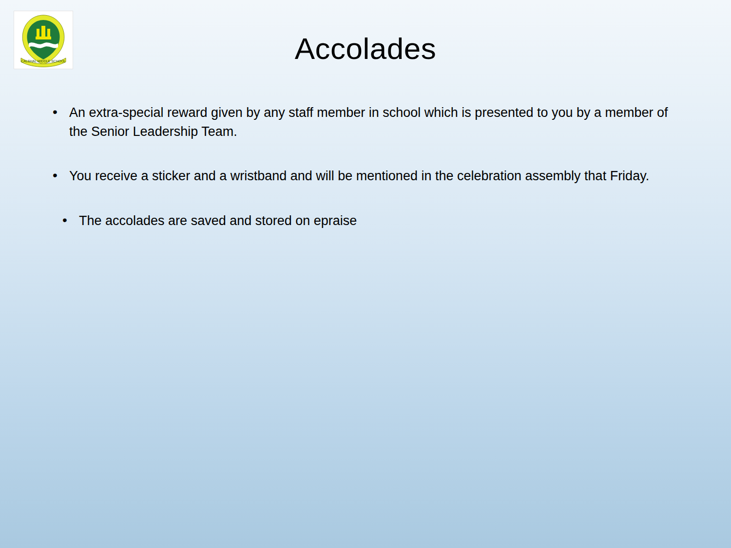CALSHAL MIDDLE SCHOOL
Accolades
An extra-special reward given by any staff member in school which is presented to you by a member of the Senior Leadership Team.
You receive a sticker and a wristband and will be mentioned in the celebration assembly that Friday.
The accolades are saved and stored on epraise